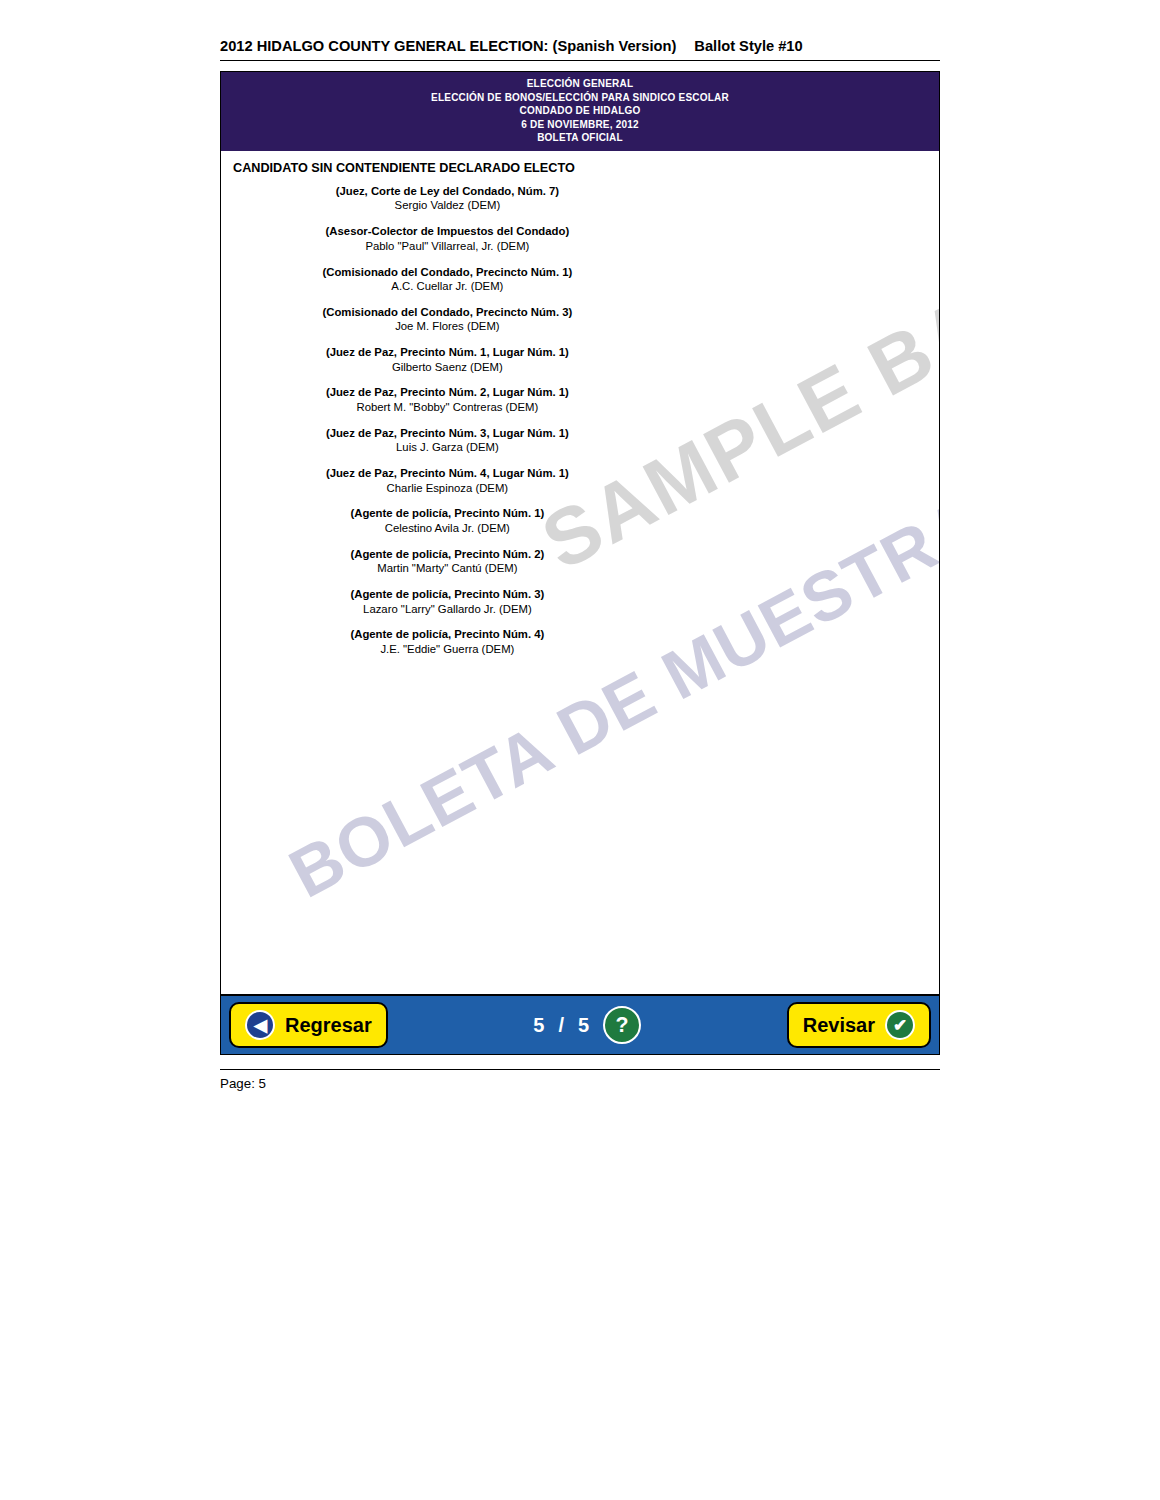2012 HIDALGO COUNTY GENERAL ELECTION: (Spanish Version)Ballot Style #10
ELECCIÓN GENERAL
ELECCIÓN DE BONOS/ELECCIÓN PARA SINDICO ESCOLAR
CONDADO DE HIDALGO
6 DE NOVIEMBRE, 2012
BOLETA OFICIAL
SAMPLE BALLOT
BOLETA DE MUESTRA
CANDIDATO SIN CONTENDIENTE DECLARADO ELECTO
(Juez, Corte de Ley del Condado, Núm. 7)
Sergio Valdez (DEM)
(Asesor-Colector de Impuestos del Condado)
Pablo "Paul" Villarreal, Jr. (DEM)
(Comisionado del Condado, Precincto Núm. 1)
A.C. Cuellar Jr. (DEM)
(Comisionado del Condado, Precincto Núm. 3)
Joe M. Flores (DEM)
(Juez de Paz, Precinto Núm. 1, Lugar Núm. 1)
Gilberto Saenz (DEM)
(Juez de Paz, Precinto Núm. 2, Lugar Núm. 1)
Robert M. "Bobby" Contreras (DEM)
(Juez de Paz, Precinto Núm. 3, Lugar Núm. 1)
Luis J. Garza (DEM)
(Juez de Paz, Precinto Núm. 4, Lugar Núm. 1)
Charlie Espinoza (DEM)
(Agente de policía, Precinto Núm. 1)
Celestino Avila Jr. (DEM)
(Agente de policía, Precinto Núm. 2)
Martin "Marty" Cantú (DEM)
(Agente de policía, Precinto Núm. 3)
Lazaro "Larry" Gallardo Jr. (DEM)
(Agente de policía, Precinto Núm. 4)
J.E. "Eddie" Guerra (DEM)
◀ Regresar
5 / 5 ?
Revisar ✔
Page: 5